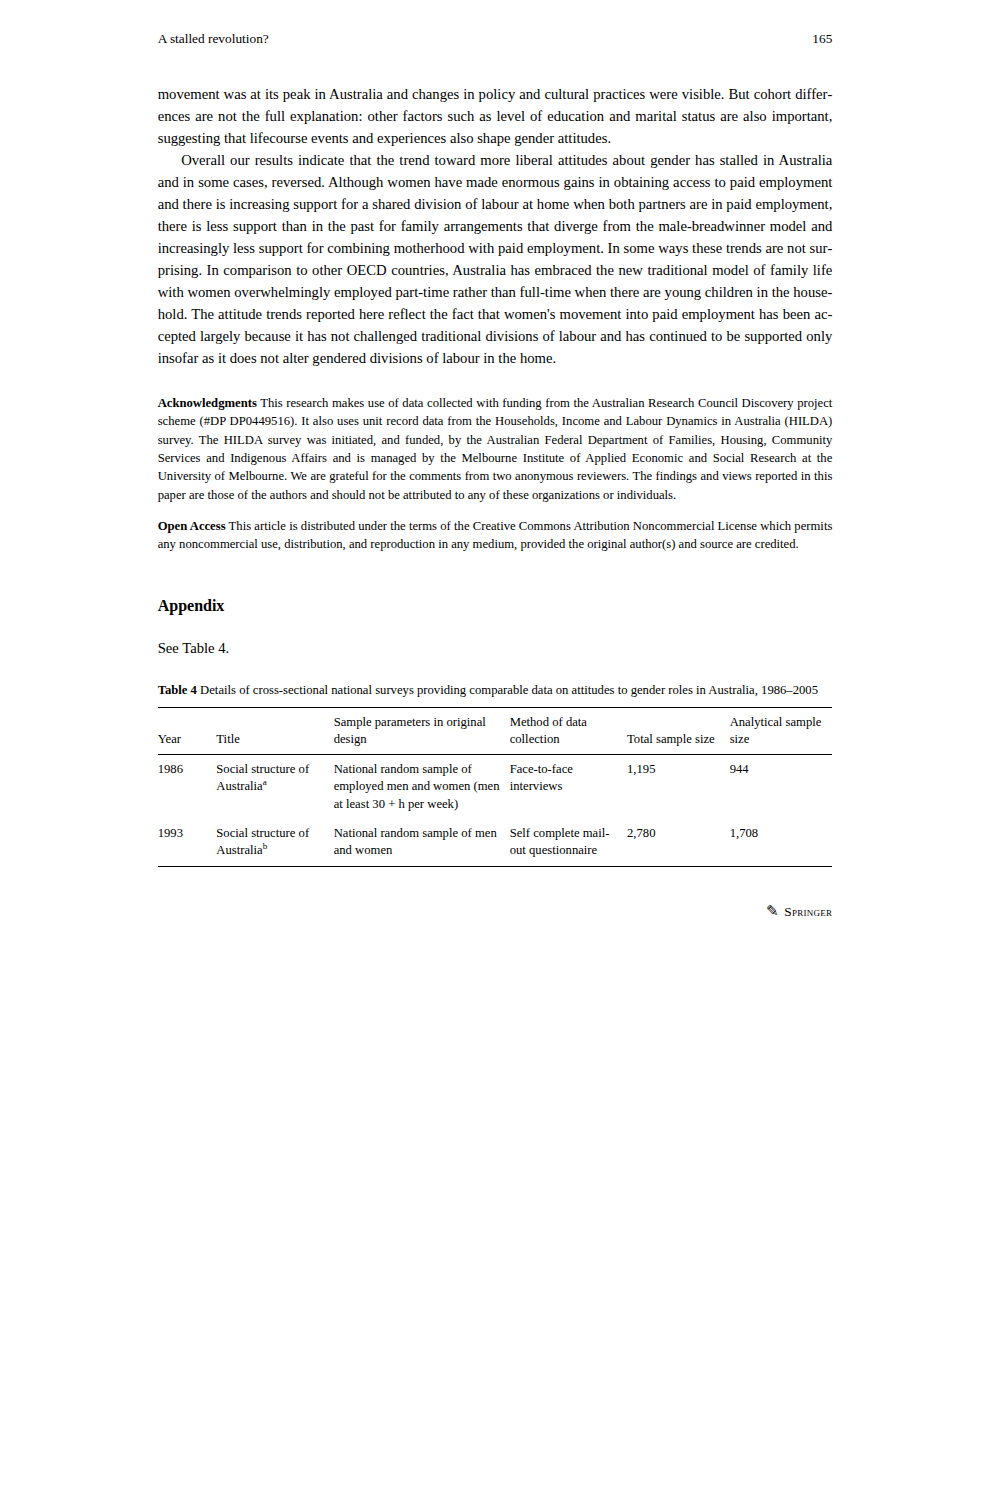A stalled revolution? 165
movement was at its peak in Australia and changes in policy and cultural practices were visible. But cohort differences are not the full explanation: other factors such as level of education and marital status are also important, suggesting that lifecourse events and experiences also shape gender attitudes.
Overall our results indicate that the trend toward more liberal attitudes about gender has stalled in Australia and in some cases, reversed. Although women have made enormous gains in obtaining access to paid employment and there is increasing support for a shared division of labour at home when both partners are in paid employment, there is less support than in the past for family arrangements that diverge from the male-breadwinner model and increasingly less support for combining motherhood with paid employment. In some ways these trends are not surprising. In comparison to other OECD countries, Australia has embraced the new traditional model of family life with women overwhelmingly employed part-time rather than full-time when there are young children in the household. The attitude trends reported here reflect the fact that women's movement into paid employment has been accepted largely because it has not challenged traditional divisions of labour and has continued to be supported only insofar as it does not alter gendered divisions of labour in the home.
Acknowledgments This research makes use of data collected with funding from the Australian Research Council Discovery project scheme (#DP DP0449516). It also uses unit record data from the Households, Income and Labour Dynamics in Australia (HILDA) survey. The HILDA survey was initiated, and funded, by the Australian Federal Department of Families, Housing, Community Services and Indigenous Affairs and is managed by the Melbourne Institute of Applied Economic and Social Research at the University of Melbourne. We are grateful for the comments from two anonymous reviewers. The findings and views reported in this paper are those of the authors and should not be attributed to any of these organizations or individuals.
Open Access This article is distributed under the terms of the Creative Commons Attribution Noncommercial License which permits any noncommercial use, distribution, and reproduction in any medium, provided the original author(s) and source are credited.
Appendix
See Table 4.
Table 4 Details of cross-sectional national surveys providing comparable data on attitudes to gender roles in Australia, 1986–2005
| Year | Title | Sample parameters in original design | Method of data collection | Total sample size | Analytical sample size |
| --- | --- | --- | --- | --- | --- |
| 1986 | Social structure of Australia a | National random sample of employed men and women (men at least 30 + h per week) | Face-to-face interviews | 1,195 | 944 |
| 1993 | Social structure of Australia b | National random sample of men and women | Self complete mail-out questionnaire | 2,780 | 1,708 |
✎Springer